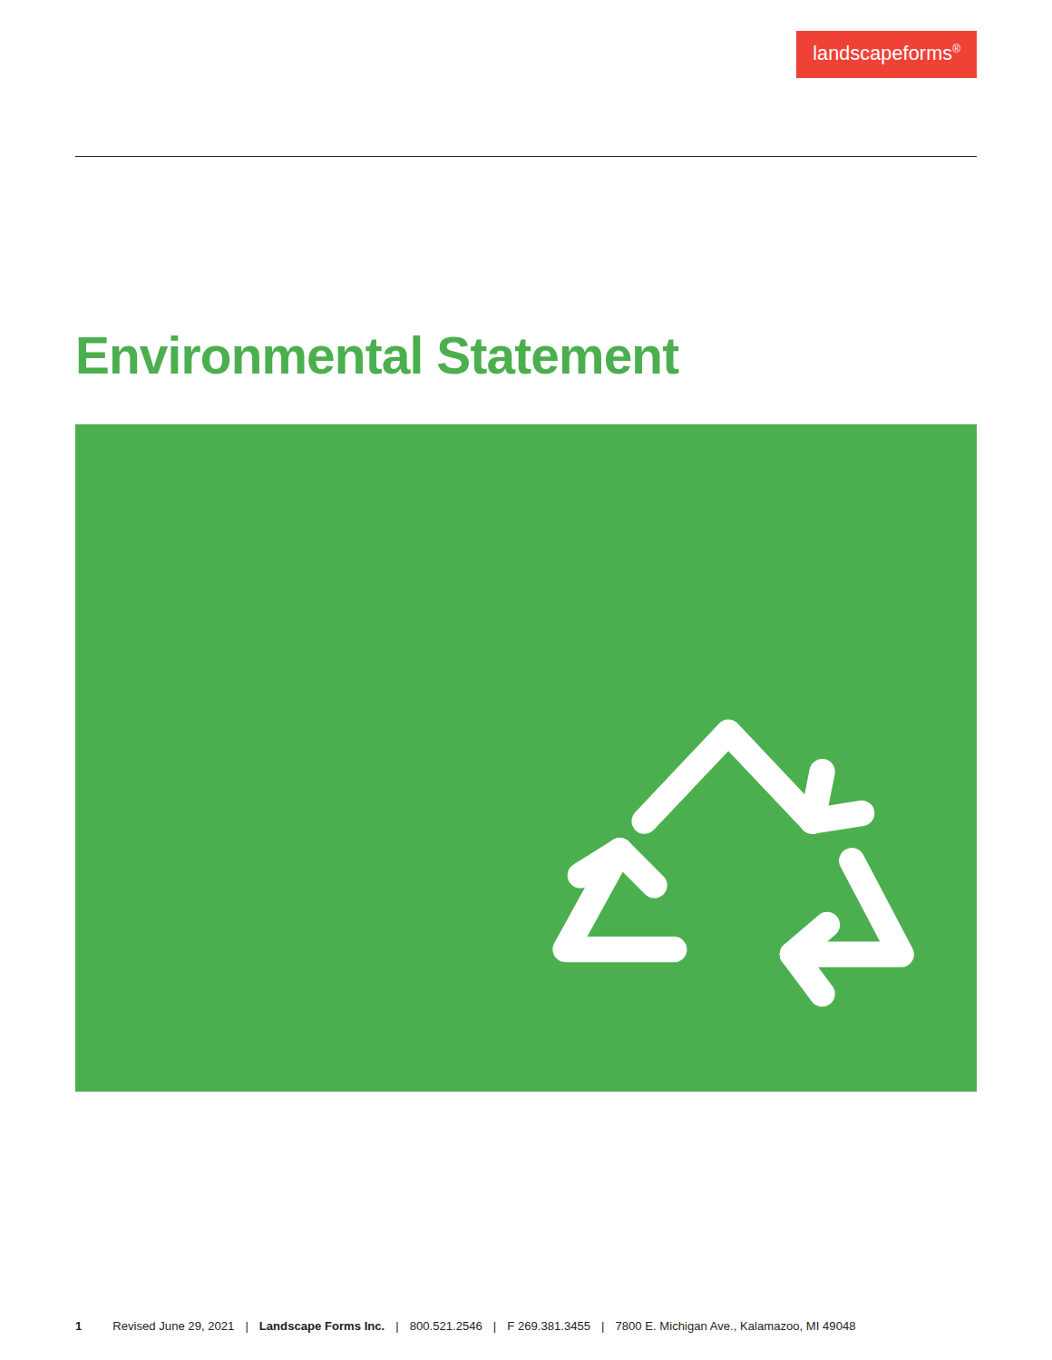landscapeforms®
Environmental Statement
1 Revised June 29, 2021 | Landscape Forms Inc. | 800.521.2546 | F 269.381.3455 | 7800 E. Michigan Ave., Kalamazoo, MI 49048